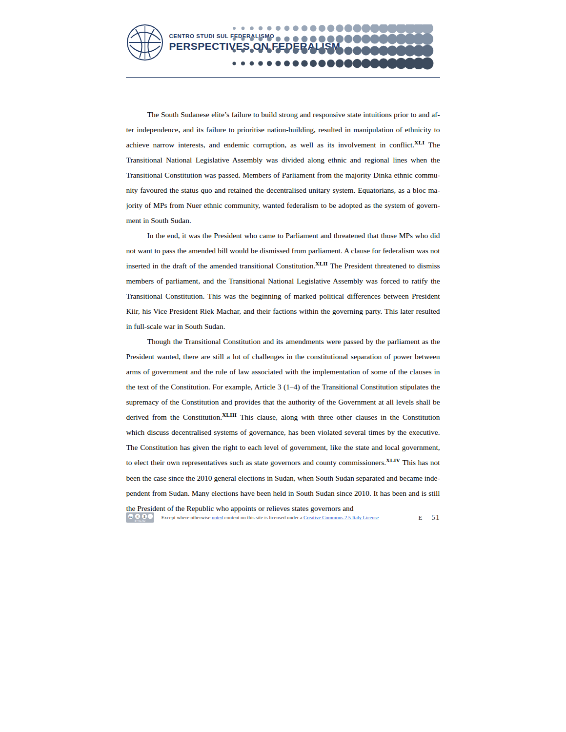CENTRO STUDI SUL FEDERALISMO
PERSPECTIVES ON FEDERALISM
The South Sudanese elite’s failure to build strong and responsive state intuitions prior to and after independence, and its failure to prioritise nation-building, resulted in manipulation of ethnicity to achieve narrow interests, and endemic corruption, as well as its involvement in conflict.XLI The Transitional National Legislative Assembly was divided along ethnic and regional lines when the Transitional Constitution was passed. Members of Parliament from the majority Dinka ethnic community favoured the status quo and retained the decentralised unitary system. Equatorians, as a bloc majority of MPs from Nuer ethnic community, wanted federalism to be adopted as the system of government in South Sudan.
In the end, it was the President who came to Parliament and threatened that those MPs who did not want to pass the amended bill would be dismissed from parliament. A clause for federalism was not inserted in the draft of the amended transitional Constitution.XLII The President threatened to dismiss members of parliament, and the Transitional National Legislative Assembly was forced to ratify the Transitional Constitution. This was the beginning of marked political differences between President Kiir, his Vice President Riek Machar, and their factions within the governing party. This later resulted in full-scale war in South Sudan.
Though the Transitional Constitution and its amendments were passed by the parliament as the President wanted, there are still a lot of challenges in the constitutional separation of power between arms of government and the rule of law associated with the implementation of some of the clauses in the text of the Constitution. For example, Article 3 (1–4) of the Transitional Constitution stipulates the supremacy of the Constitution and provides that the authority of the Government at all levels shall be derived from the Constitution.XLIII This clause, along with three other clauses in the Constitution which discuss decentralised systems of governance, has been violated several times by the executive. The Constitution has given the right to each level of government, like the state and local government, to elect their own representatives such as state governors and county commissioners.XLIV This has not been the case since the 2010 general elections in Sudan, when South Sudan separated and became independent from Sudan. Many elections have been held in South Sudan since 2010. It has been and is still the President of the Republic who appoints or relieves states governors and
cc ☉ $ = BY NC ND
Except where otherwise noted content on this site is licensed under a Creative Commons 2.5 Italy License
E - 51